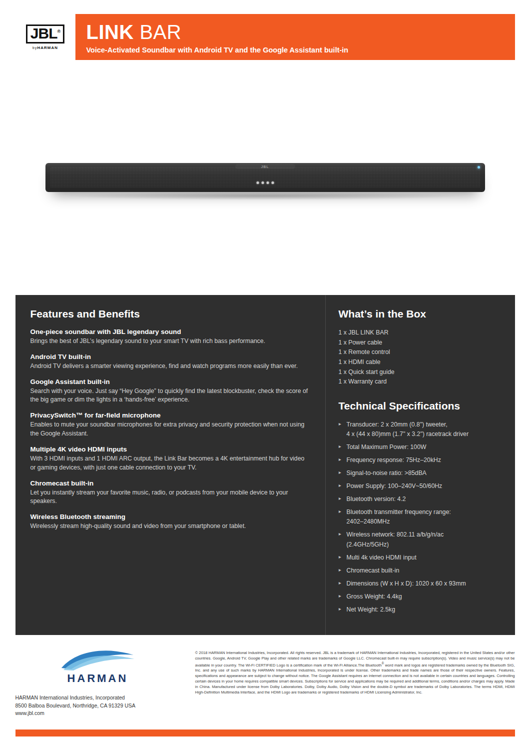JBL®
by HARMAN
LINK BAR
Voice-Activated Soundbar with Android TV and the Google Assistant built-in
JBL
Features and Benefits
One-piece soundbar with JBL legendary sound
Brings the best of JBL’s legendary sound to your smart TV with rich bass performance.
Android TV built-in
Android TV delivers a smarter viewing experience, find and watch programs more easily than ever.
Google Assistant built-in
Search with your voice. Just say “Hey Google” to quickly find the latest blockbuster, check the score of the big game or dim the lights in a ‘hands-free’ experience.
PrivacySwitch™ for far-field microphone
Enables to mute your soundbar microphones for extra privacy and security protection when not using the Google Assistant.
Multiple 4K video HDMI inputs
With 3 HDMI inputs and 1 HDMI ARC output, the Link Bar becomes a 4K entertainment hub for video or gaming devices, with just one cable connection to your TV.
Chromecast built-in
Let you instantly stream your favorite music, radio, or podcasts from your mobile device to your speakers.
Wireless Bluetooth streaming
Wirelessly stream high-quality sound and video from your smartphone or tablet.
What’s in the Box
1 x JBL LINK BAR
1 x Power cable
1 x Remote control
1 x HDMI cable
1 x Quick start guide
1 x Warranty card
Technical Specifications
Transducer: 2 x 20mm (0.8") tweeter,
4 x (44 x 80)mm (1.7" x 3.2") racetrack driver
Total Maximum Power: 100W
Frequency response: 75Hz–20kHz
Signal-to-noise ratio: >85dBA
Power Supply: 100–240V~50/60Hz
Bluetooth version: 4.2
Bluetooth transmitter frequency range:
2402–2480MHz
Wireless network: 802.11 a/b/g/n/ac
(2.4GHz/5GHz)
Multi 4k video HDMI input
Chromecast built-in
Dimensions (W x H x D): 1020 x 60 x 93mm
Gross Weight: 4.4kg
Net Weight: 2.5kg
HARMAN
HARMAN International Industries, Incorporated
8500 Balboa Boulevard, Northridge, CA 91329 USA
www.jbl.com
© 2018 HARMAN International Industries, Incorporated. All rights reserved. JBL is a trademark of HARMAN International Industries, Incorporated, registered in the United States and/or other countries. Google, Android TV, Google Play and other related marks are trademarks of Google LLC. Chromecast built-in may require subscription(s). Video and music service(s) may not be available in your country. The Wi-Fi CERTIFIED Logo is a certification mark of the Wi-Fi Alliance.The Bluetooth® word mark and logos are registered trademarks owned by the Bluetooth SIG, Inc. and any use of such marks by HARMAN International Industries, Incorporated is under license. Other trademarks and trade names are those of their respective owners. Features, specifications and appearance are subject to change without notice. The Google Assistant requires an internet connection and is not available in certain countries and languages. Controlling certain devices in your home requires compatible smart devices. Subscriptions for service and applications may be required and additional terms, conditions and/or charges may apply. Made in China. Manufactured under license from Dolby Laboratories. Dolby, Dolby Audio, Dolby Vision and the double-D symbol are trademarks of Dolby Laboratories. The terms HDMI, HDMI High-Definition Multimedia Interface, and the HDMI Logo are trademarks or registered trademarks of HDMI Licensing Administrator, Inc.